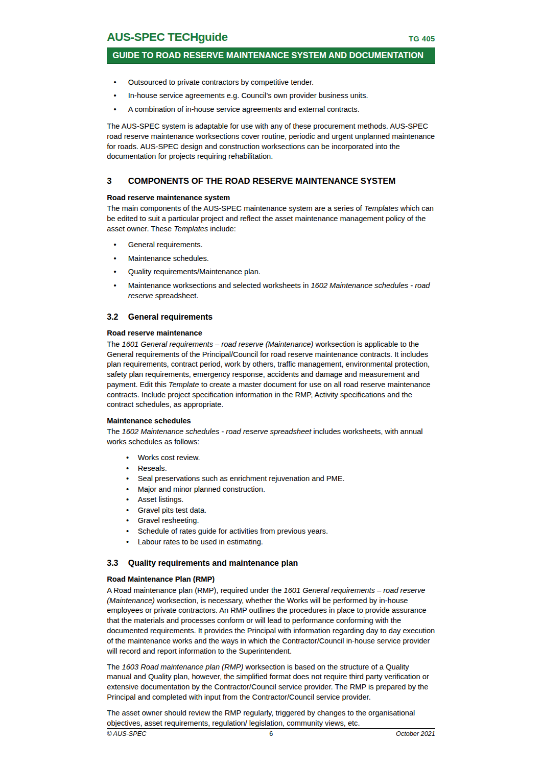AUS-SPEC TECHguide
TG 405
GUIDE TO ROAD RESERVE MAINTENANCE SYSTEM AND DOCUMENTATION
Outsourced to private contractors by competitive tender.
In-house service agreements e.g. Council’s own provider business units.
A combination of in-house service agreements and external contracts.
The AUS-SPEC system is adaptable for use with any of these procurement methods. AUS-SPEC road reserve maintenance worksections cover routine, periodic and urgent unplanned maintenance for roads. AUS-SPEC design and construction worksections can be incorporated into the documentation for projects requiring rehabilitation.
3 COMPONENTS OF THE ROAD RESERVE MAINTENANCE SYSTEM
Road reserve maintenance system
The main components of the AUS-SPEC maintenance system are a series of Templates which can be edited to suit a particular project and reflect the asset maintenance management policy of the asset owner. These Templates include:
General requirements.
Maintenance schedules.
Quality requirements/Maintenance plan.
Maintenance worksections and selected worksheets in 1602 Maintenance schedules - road reserve spreadsheet.
3.2 General requirements
Road reserve maintenance
The 1601 General requirements – road reserve (Maintenance) worksection is applicable to the General requirements of the Principal/Council for road reserve maintenance contracts. It includes plan requirements, contract period, work by others, traffic management, environmental protection, safety plan requirements, emergency response, accidents and damage and measurement and payment. Edit this Template to create a master document for use on all road reserve maintenance contracts. Include project specification information in the RMP, Activity specifications and the contract schedules, as appropriate.
Maintenance schedules
The 1602 Maintenance schedules - road reserve spreadsheet includes worksheets, with annual works schedules as follows:
Works cost review.
Reseals.
Seal preservations such as enrichment rejuvenation and PME.
Major and minor planned construction.
Asset listings.
Gravel pits test data.
Gravel resheeting.
Schedule of rates guide for activities from previous years.
Labour rates to be used in estimating.
3.3 Quality requirements and maintenance plan
Road Maintenance Plan (RMP)
A Road maintenance plan (RMP), required under the 1601 General requirements – road reserve (Maintenance) worksection, is necessary, whether the Works will be performed by in-house employees or private contractors. An RMP outlines the procedures in place to provide assurance that the materials and processes conform or will lead to performance conforming with the documented requirements. It provides the Principal with information regarding day to day execution of the maintenance works and the ways in which the Contractor/Council in-house service provider will record and report information to the Superintendent.
The 1603 Road maintenance plan (RMP) worksection is based on the structure of a Quality manual and Quality plan, however, the simplified format does not require third party verification or extensive documentation by the Contractor/Council service provider. The RMP is prepared by the Principal and completed with input from the Contractor/Council service provider.
The asset owner should review the RMP regularly, triggered by changes to the organisational objectives, asset requirements, regulation/ legislation, community views, etc.
© AUS-SPEC
6
October 2021